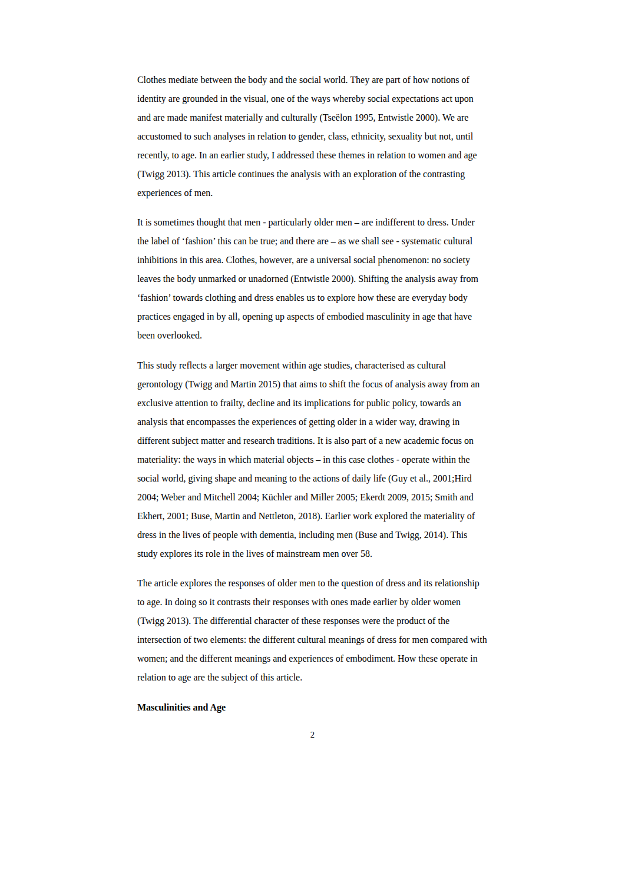Clothes mediate between the body and the social world. They are part of how notions of identity are grounded in the visual, one of the ways whereby social expectations act upon and are made manifest materially and culturally (Tseëlon 1995, Entwistle 2000). We are accustomed to such analyses in relation to gender, class, ethnicity, sexuality but not, until recently, to age. In an earlier study, I addressed these themes in relation to women and age (Twigg 2013). This article continues the analysis with an exploration of the contrasting experiences of men.
It is sometimes thought that men - particularly older men – are indifferent to dress. Under the label of ‘fashion’ this can be true; and there are – as we shall see - systematic cultural inhibitions in this area. Clothes, however, are a universal social phenomenon: no society leaves the body unmarked or unadorned (Entwistle 2000). Shifting the analysis away from ‘fashion’ towards clothing and dress enables us to explore how these are everyday body practices engaged in by all, opening up aspects of embodied masculinity in age that have been overlooked.
This study reflects a larger movement within age studies, characterised as cultural gerontology (Twigg and Martin 2015) that aims to shift the focus of analysis away from an exclusive attention to frailty, decline and its implications for public policy, towards an analysis that encompasses the experiences of getting older in a wider way, drawing in different subject matter and research traditions. It is also part of a new academic focus on materiality: the ways in which material objects – in this case clothes - operate within the social world, giving shape and meaning to the actions of daily life (Guy et al., 2001;Hird 2004; Weber and Mitchell 2004; Küchler and Miller 2005; Ekerdt 2009, 2015; Smith and Ekhert, 2001; Buse, Martin and Nettleton, 2018). Earlier work explored the materiality of dress in the lives of people with dementia, including men (Buse and Twigg, 2014). This study explores its role in the lives of mainstream men over 58.
The article explores the responses of older men to the question of dress and its relationship to age. In doing so it contrasts their responses with ones made earlier by older women (Twigg 2013). The differential character of these responses were the product of the intersection of two elements: the different cultural meanings of dress for men compared with women; and the different meanings and experiences of embodiment. How these operate in relation to age are the subject of this article.
Masculinities and Age
2